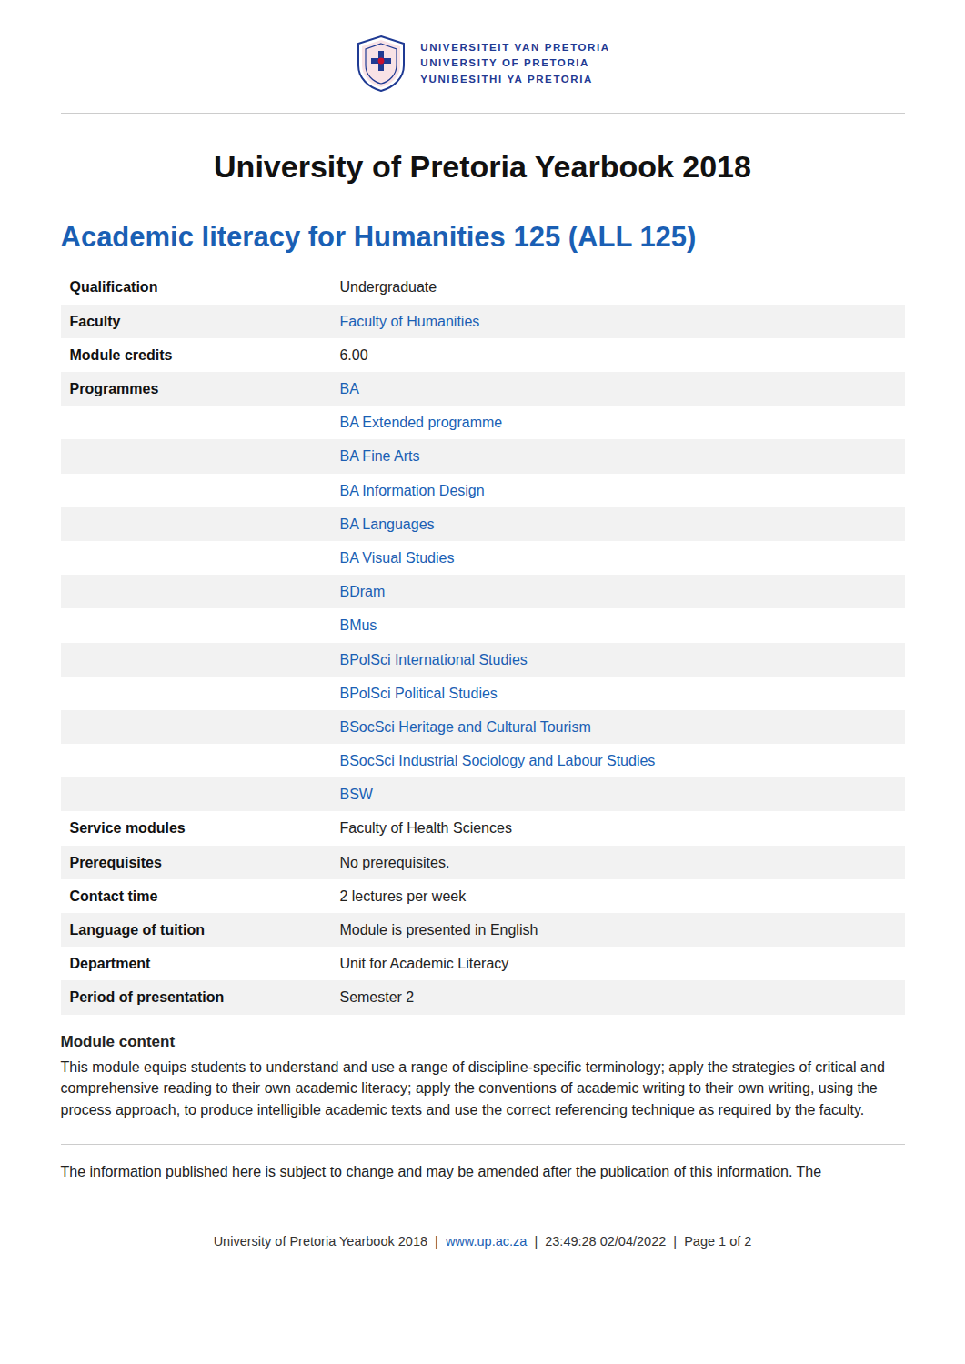Universiteit van Pretoria University of Pretoria Yunibesithi ya Pretoria
University of Pretoria Yearbook 2018
Academic literacy for Humanities 125 (ALL 125)
| Qualification | Undergraduate |
| Faculty | Faculty of Humanities |
| Module credits | 6.00 |
| Programmes | BA |
| | BA Extended programme |
| | BA Fine Arts |
| | BA Information Design |
| | BA Languages |
| | BA Visual Studies |
| | BDram |
| | BMus |
| | BPolSci International Studies |
| | BPolSci Political Studies |
| | BSocSci Heritage and Cultural Tourism |
| | BSocSci Industrial Sociology and Labour Studies |
| | BSW |
| Service modules | Faculty of Health Sciences |
| Prerequisites | No prerequisites. |
| Contact time | 2 lectures per week |
| Language of tuition | Module is presented in English |
| Department | Unit for Academic Literacy |
| Period of presentation | Semester 2 |
Module content
This module equips students to understand and use a range of discipline-specific terminology; apply the strategies of critical and comprehensive reading to their own academic literacy; apply the conventions of academic writing to their own writing, using the process approach, to produce intelligible academic texts and use the correct referencing technique as required by the faculty.
The information published here is subject to change and may be amended after the publication of this information. The
University of Pretoria Yearbook 2018 | www.up.ac.za | 23:49:28 02/04/2022 | Page 1 of 2